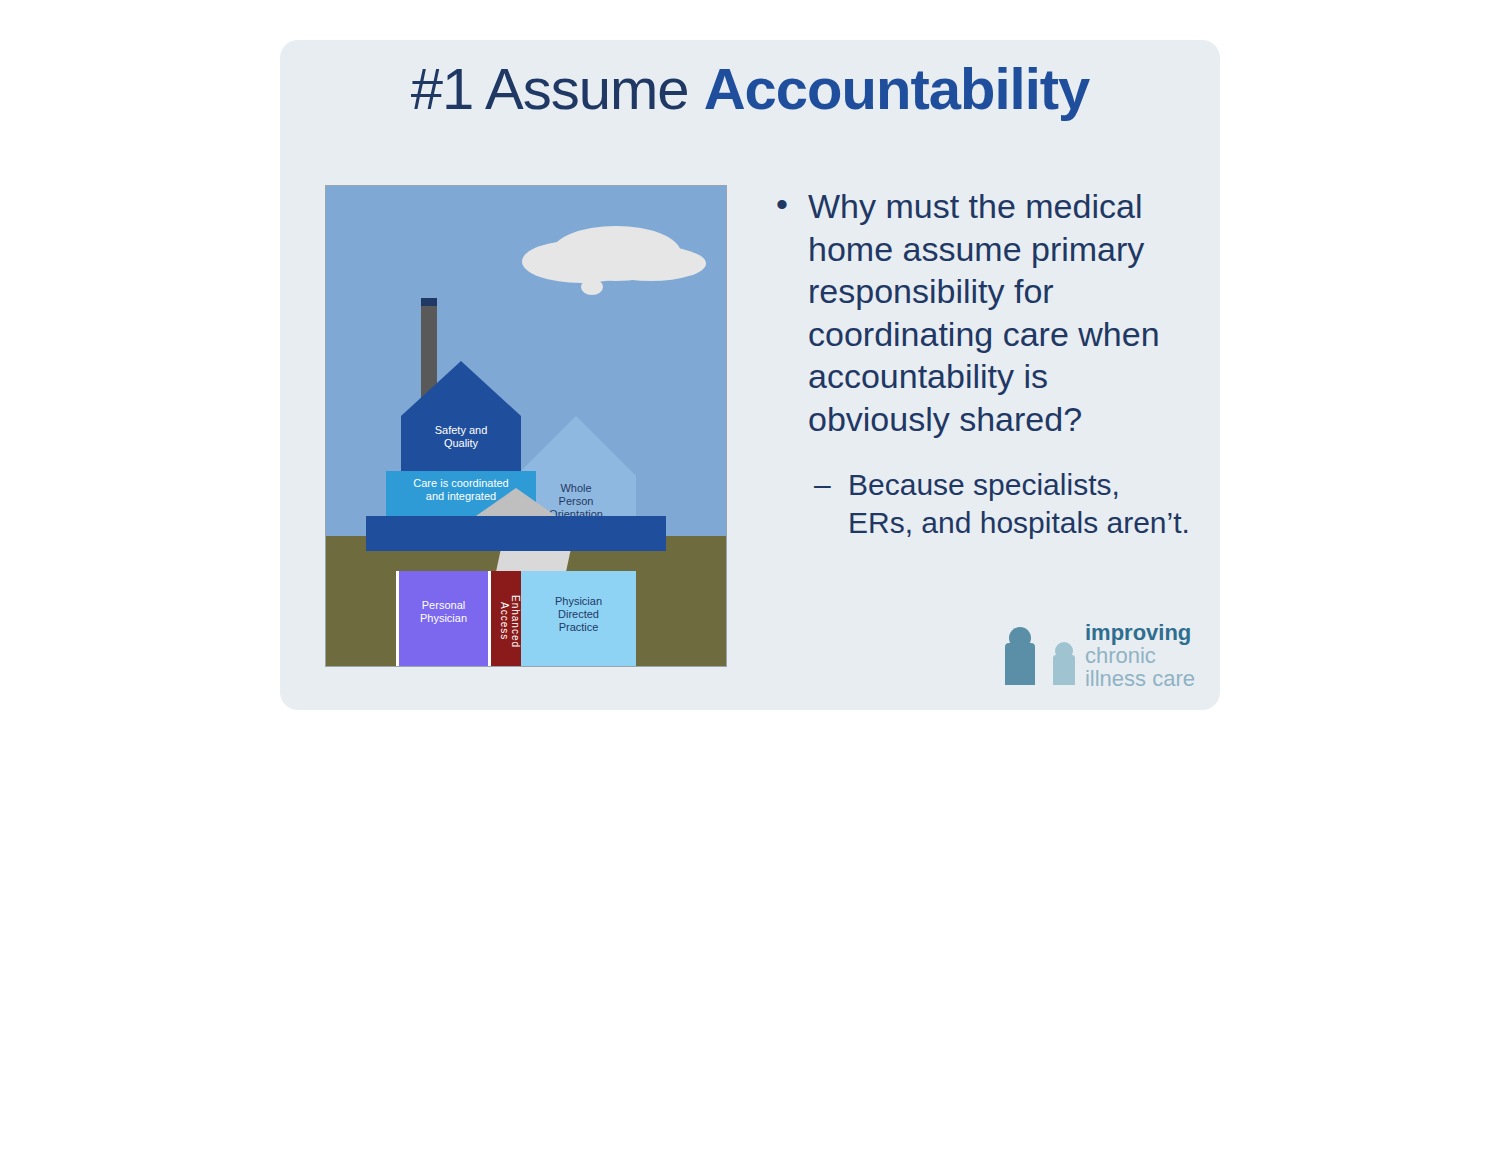#1 Assume Accountability
Whole
Person
Orientation
Safety and
Quality
Care is coordinated
and integrated
Personal
Physician
Enhanced Access
Physician
Directed
Practice
Payment for Added Value
Why must the medical home assume primary responsibility for coordinating care when accountability is obviously shared?
Because specialists, ERs, and hospitals aren’t.
improving
chronic
illness care